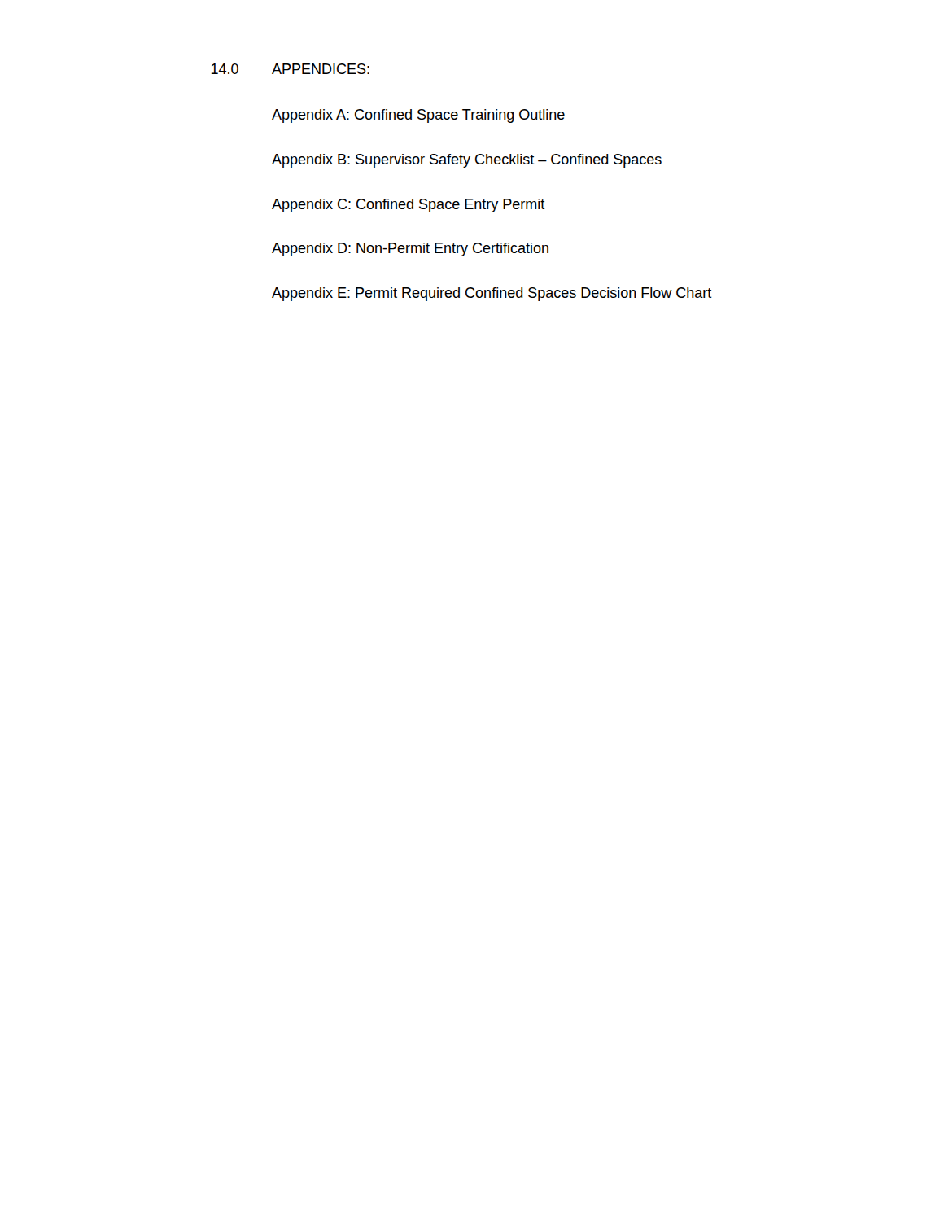14.0 APPENDICES:
Appendix A: Confined Space Training Outline
Appendix B: Supervisor Safety Checklist – Confined Spaces
Appendix C: Confined Space Entry Permit
Appendix D: Non-Permit Entry Certification
Appendix E: Permit Required Confined Spaces Decision Flow Chart